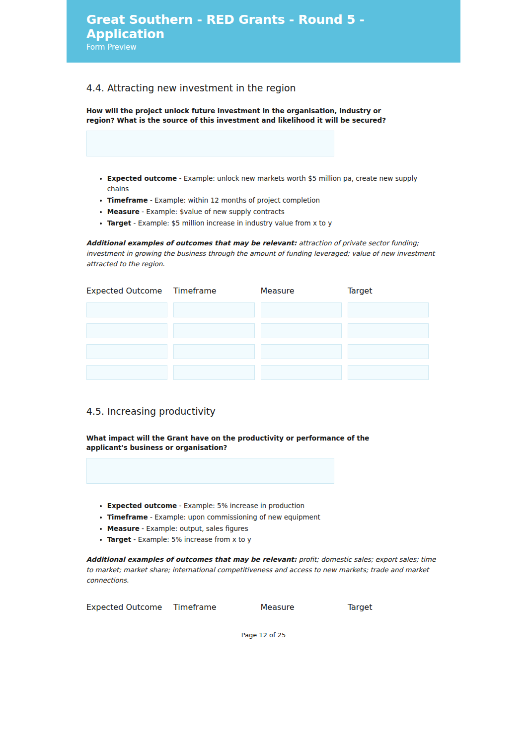Great Southern - RED Grants - Round 5 - Application
Form Preview
4.4. Attracting new investment in the region
How will the project unlock future investment in the organisation, industry or
region? What is the source of this investment and likelihood it will be secured?
Expected outcome - Example: unlock new markets worth $5 million pa, create new supply chains
Timeframe - Example: within 12 months of project completion
Measure - Example: $value of new supply contracts
Target - Example: $5 million increase in industry value from x to y
Additional examples of outcomes that may be relevant: attraction of private sector funding; investment in growing the business through the amount of funding leveraged; value of new investment attracted to the region.
| Expected Outcome | Timeframe | Measure | Target |
| --- | --- | --- | --- |
4.5. Increasing productivity
What impact will the Grant have on the productivity or performance of the
applicant's business or organisation?
Expected outcome - Example: 5% increase in production
Timeframe - Example: upon commissioning of new equipment
Measure - Example: output, sales figures
Target - Example: 5% increase from x to y
Additional examples of outcomes that may be relevant: profit; domestic sales; export sales; time to market; market share; international competitiveness and access to new markets; trade and market connections.
| Expected Outcome | Timeframe | Measure | Target |
| --- | --- | --- | --- |
Page 12 of 25